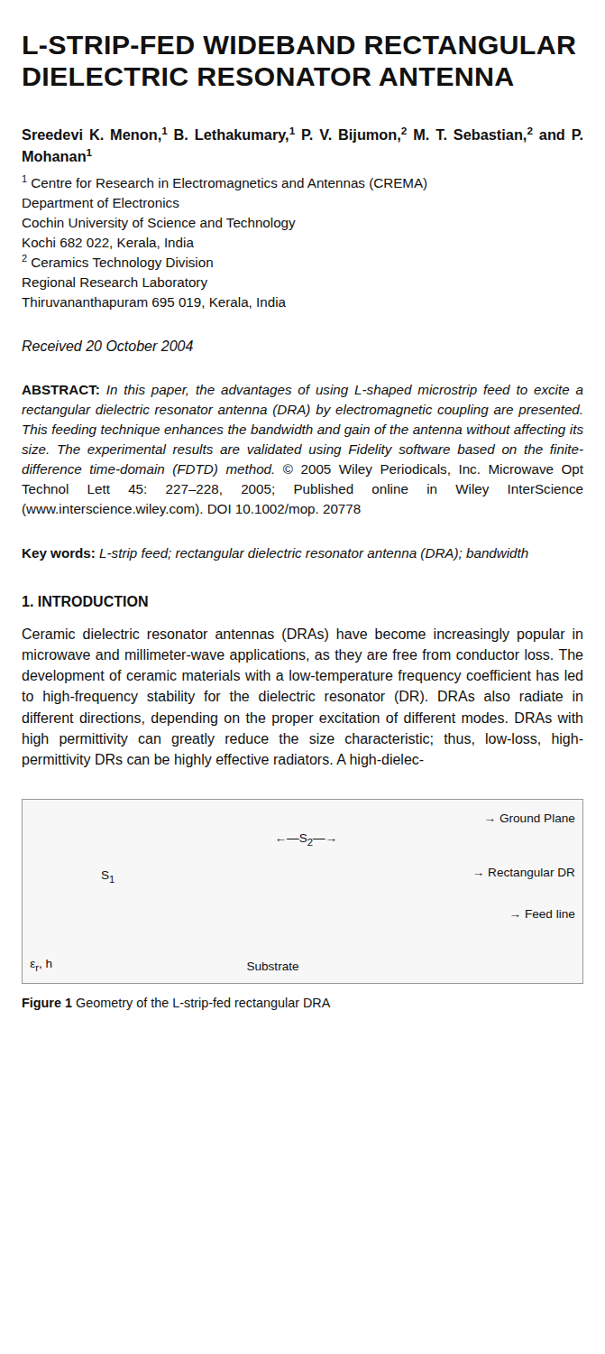L-Strip-Fed Wideband Rectangular Dielectric Resonator Antenna
Sreedevi K. Menon,1 B. Lethakumary,1 P. V. Bijumon,2 M. T. Sebastian,2 and P. Mohanan1
1 Centre for Research in Electromagnetics and Antennas (CREMA)
Department of Electronics
Cochin University of Science and Technology
Kochi 682 022, Kerala, India
2 Ceramics Technology Division
Regional Research Laboratory
Thiruvananthapuram 695 019, Kerala, India
Received 20 October 2004
ABSTRACT: In this paper, the advantages of using L-shaped microstrip feed to excite a rectangular dielectric resonator antenna (DRA) by electromagnetic coupling are presented. This feeding technique enhances the bandwidth and gain of the antenna without affecting its size. The experimental results are validated using Fidelity software based on the finite-difference time-domain (FDTD) method. © 2005 Wiley Periodicals, Inc. Microwave Opt Technol Lett 45: 227–228, 2005; Published online in Wiley InterScience (www.interscience.wiley.com). DOI 10.1002/mop. 20778
Key words: L-strip feed; rectangular dielectric resonator antenna (DRA); bandwidth
1. INTRODUCTION
Ceramic dielectric resonator antennas (DRAs) have become increasingly popular in microwave and millimeter-wave applications, as they are free from conductor loss. The development of ceramic materials with a low-temperature frequency coefficient has led to high-frequency stability for the dielectric resonator (DR). DRAs also radiate in different directions, depending on the proper excitation of different modes. DRAs with high permittivity can greatly reduce the size characteristic; thus, low-loss, high-permittivity DRs can be highly effective radiators. A high-dielec-
→ Ground Plane → Rectangular DR → Feed line ←—S2—→ S1 εr, h Substrate
Figure 1 Geometry of the L-strip-fed rectangular DRA